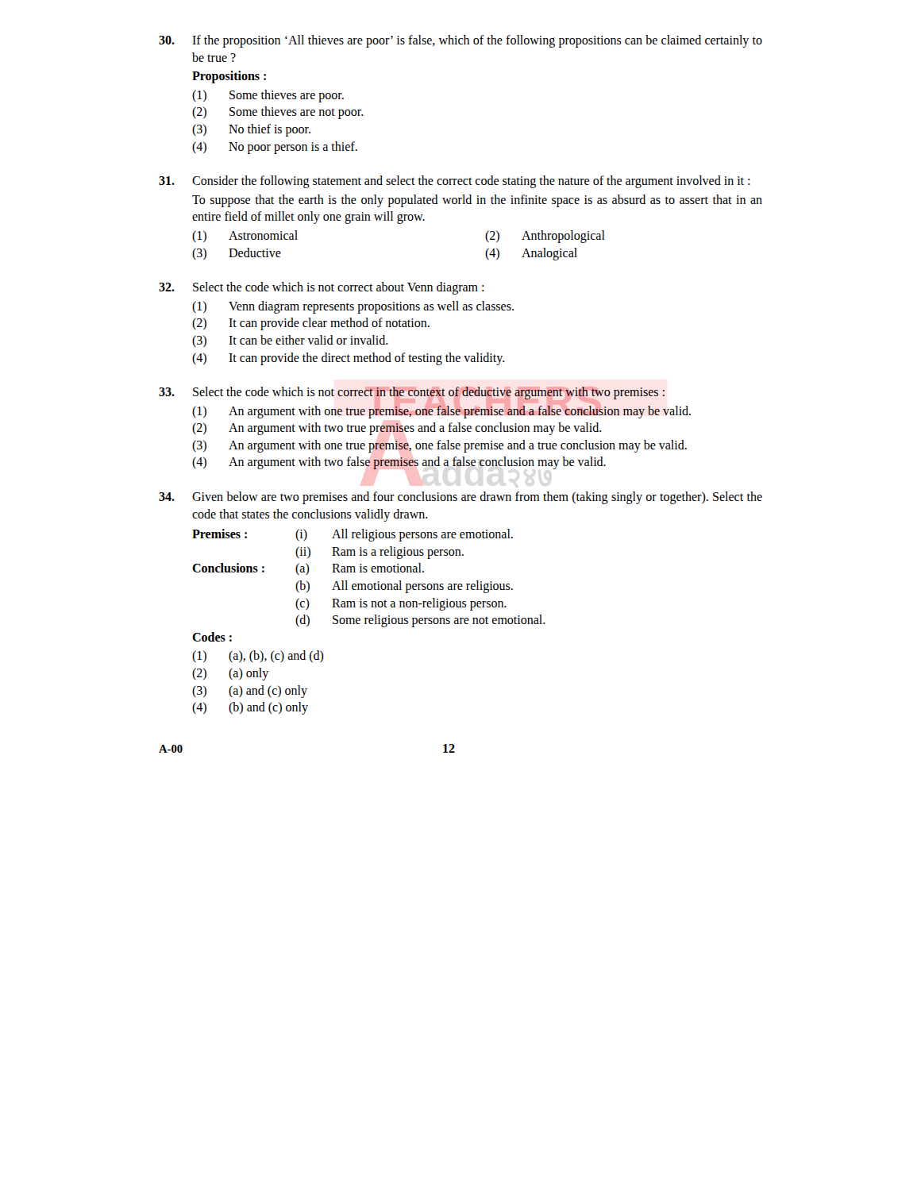TEACHERS
A
adda२४७
30.
If the proposition ‘All thieves are poor’ is false, which of the following propositions can be claimed certainly to be true ?
Propositions :
(1) Some thieves are poor.
(2) Some thieves are not poor.
(3) No thief is poor.
(4) No poor person is a thief.
31.
Consider the following statement and select the correct code stating the nature of the argument involved in it :
To suppose that the earth is the only populated world in the infinite space is as absurd as to assert that in an entire field of millet only one grain will grow.
(1) Astronomical
(2) Anthropological
(3) Deductive
(4) Analogical
32.
Select the code which is not correct about Venn diagram :
(1) Venn diagram represents propositions as well as classes.
(2) It can provide clear method of notation.
(3) It can be either valid or invalid.
(4) It can provide the direct method of testing the validity.
33.
Select the code which is not correct in the context of deductive argument with two premises :
(1) An argument with one true premise, one false premise and a false conclusion may be valid.
(2) An argument with two true premises and a false conclusion may be valid.
(3) An argument with one true premise, one false premise and a true conclusion may be valid.
(4) An argument with two false premises and a false conclusion may be valid.
34.
Given below are two premises and four conclusions are drawn from them (taking singly or together). Select the code that states the conclusions validly drawn.
Premises :
(i)
All religious persons are emotional.
(ii)
Ram is a religious person.
Conclusions :
(a)
Ram is emotional.
(b)
All emotional persons are religious.
(c)
Ram is not a non-religious person.
(d)
Some religious persons are not emotional.
Codes :
(1)(a), (b), (c) and (d)
(2)(a) only
(3)(a) and (c) only
(4)(b) and (c) only
A-00
12